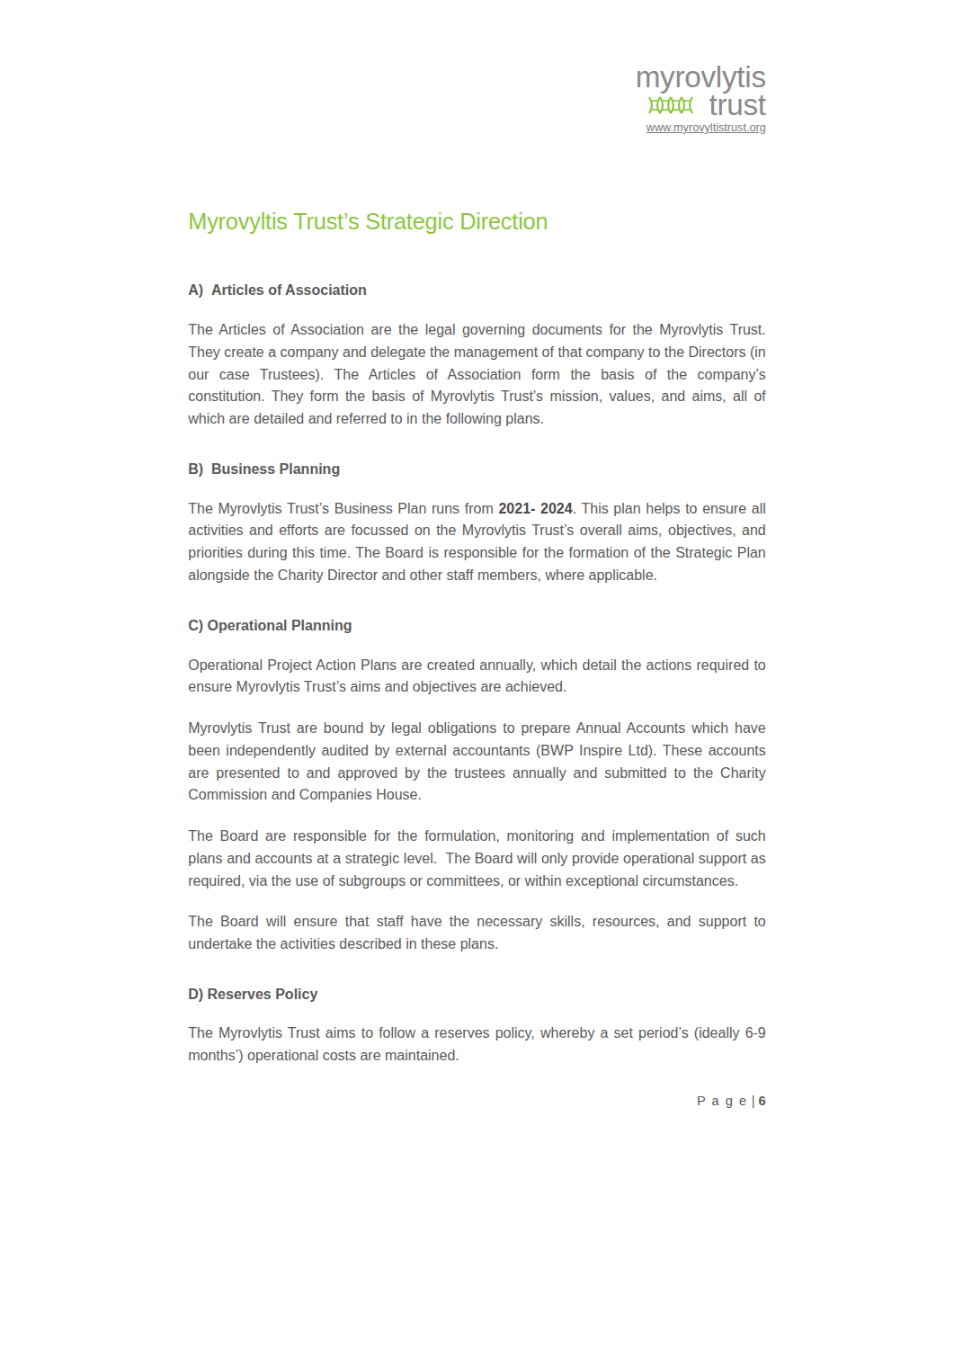myrovlytis
trust
www.myrovyltistrust.org
Myrovyltis Trust’s Strategic Direction
A) Articles of Association
The Articles of Association are the legal governing documents for the Myrovlytis Trust. They create a company and delegate the management of that company to the Directors (in our case Trustees). The Articles of Association form the basis of the company’s constitution. They form the basis of Myrovlytis Trust’s mission, values, and aims, all of which are detailed and referred to in the following plans.
B) Business Planning
The Myrovlytis Trust’s Business Plan runs from 2021- 2024. This plan helps to ensure all activities and efforts are focussed on the Myrovlytis Trust’s overall aims, objectives, and priorities during this time. The Board is responsible for the formation of the Strategic Plan alongside the Charity Director and other staff members, where applicable.
C) Operational Planning
Operational Project Action Plans are created annually, which detail the actions required to ensure Myrovlytis Trust’s aims and objectives are achieved.
Myrovlytis Trust are bound by legal obligations to prepare Annual Accounts which have been independently audited by external accountants (BWP Inspire Ltd). These accounts are presented to and approved by the trustees annually and submitted to the Charity Commission and Companies House.
The Board are responsible for the formulation, monitoring and implementation of such plans and accounts at a strategic level. The Board will only provide operational support as required, via the use of subgroups or committees, or within exceptional circumstances.
The Board will ensure that staff have the necessary skills, resources, and support to undertake the activities described in these plans.
D) Reserves Policy
The Myrovlytis Trust aims to follow a reserves policy, whereby a set period’s (ideally 6-9 months’) operational costs are maintained.
P a g e | 6